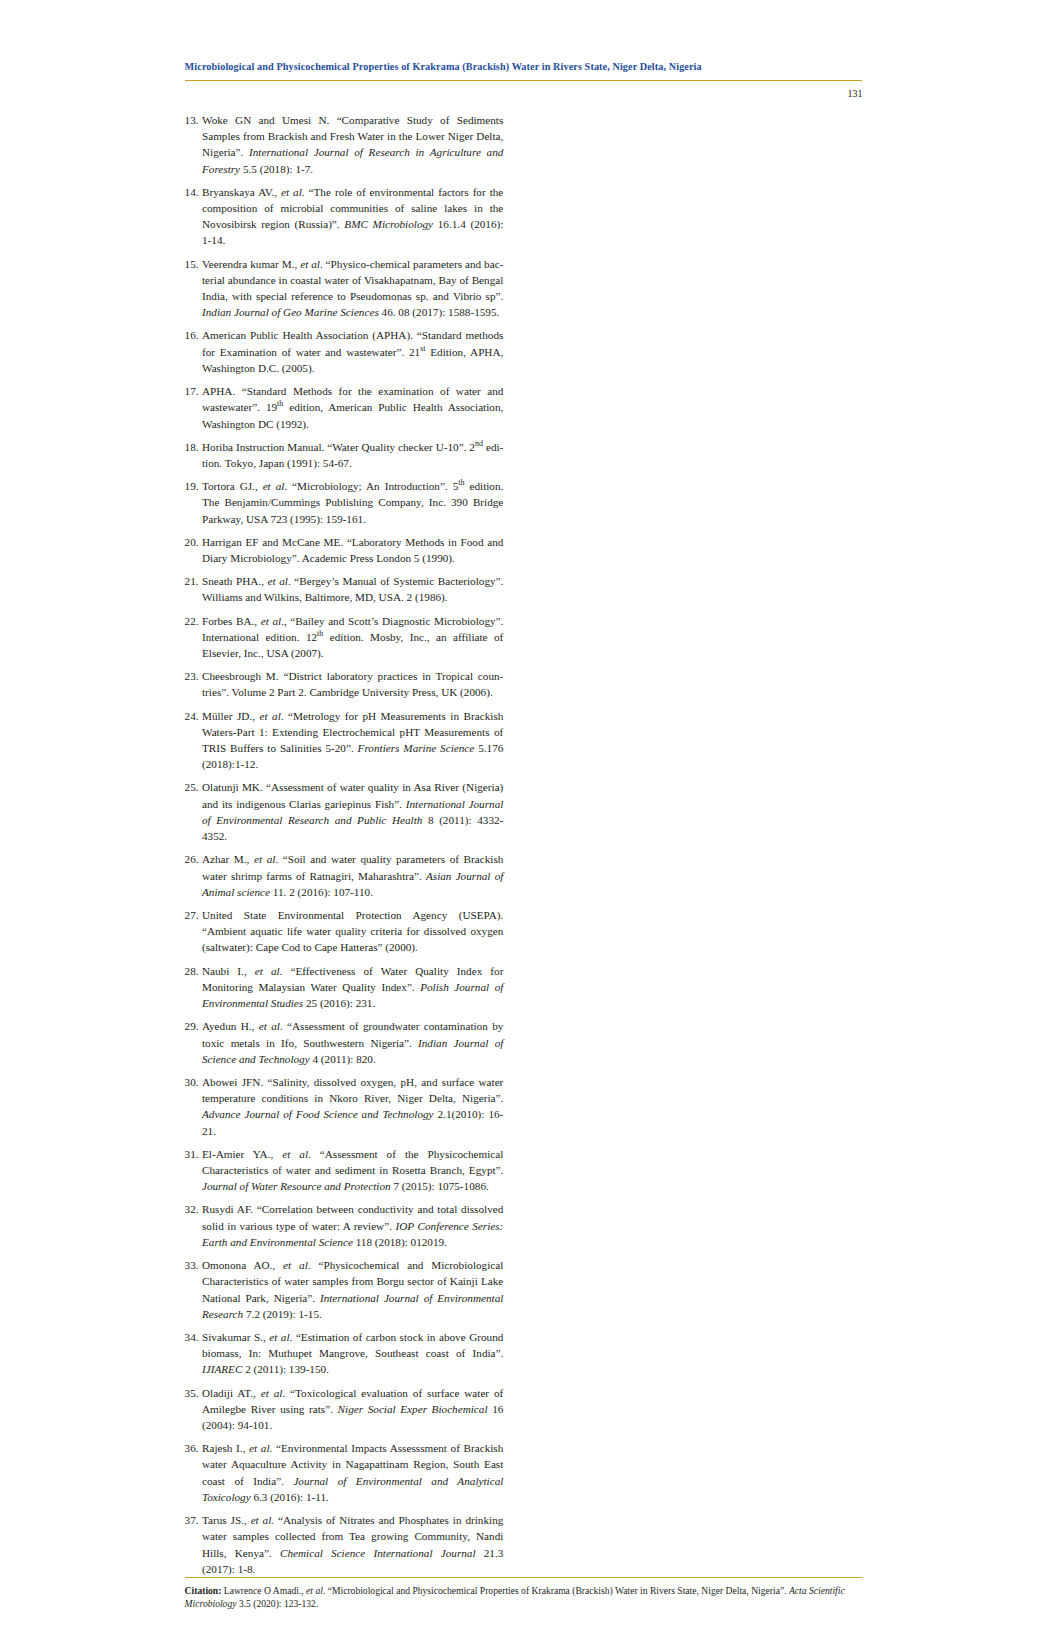Microbiological and Physicochemical Properties of Krakrama (Brackish) Water in Rivers State, Niger Delta, Nigeria
131
Woke GN and Umesi N. “Comparative Study of Sediments Samples from Brackish and Fresh Water in the Lower Niger Delta, Nigeria”. International Journal of Research in Agriculture and Forestry 5.5 (2018): 1-7.
Bryanskaya AV., et al. “The role of environmental factors for the composition of microbial communities of saline lakes in the Novosibirsk region (Russia)”. BMC Microbiology 16.1.4 (2016): 1-14.
Veerendra kumar M., et al. “Physico-chemical parameters and bacterial abundance in coastal water of Visakhapatnam, Bay of Bengal India, with special reference to Pseudomonas sp. and Vibrio sp”. Indian Journal of Geo Marine Sciences 46. 08 (2017): 1588-1595.
American Public Health Association (APHA). “Standard methods for Examination of water and wastewater”. 21st Edition, APHA, Washington D.C. (2005).
APHA. “Standard Methods for the examination of water and wastewater”. 19th edition, American Public Health Association, Washington DC (1992).
Horiba Instruction Manual. “Water Quality checker U-10”. 2nd edition. Tokyo, Japan (1991): 54-67.
Tortora GJ., et al. “Microbiology; An Introduction”. 5th edition. The Benjamin/Cummings Publishing Company, Inc. 390 Bridge Parkway, USA 723 (1995): 159-161.
Harrigan EF and McCane ME. “Laboratory Methods in Food and Diary Microbiology”. Academic Press London 5 (1990).
Sneath PHA., et al. “Bergey’s Manual of Systemic Bacteriology”. Williams and Wilkins, Baltimore, MD, USA. 2 (1986).
Forbes BA., et al., “Bailey and Scott’s Diagnostic Microbiology”. International edition. 12th edition. Mosby, Inc., an affiliate of Elsevier, Inc., USA (2007).
Cheesbrough M. “District laboratory practices in Tropical countries”. Volume 2 Part 2. Cambridge University Press, UK (2006).
Müller JD., et al. “Metrology for pH Measurements in Brackish Waters-Part 1: Extending Electrochemical pHT Measurements of TRIS Buffers to Salinities 5-20”. Frontiers Marine Science 5.176 (2018):1-12.
Olatunji MK. “Assessment of water quality in Asa River (Nigeria) and its indigenous Clarias gariepinus Fish”. International Journal of Environmental Research and Public Health 8 (2011): 4332-4352.
Azhar M., et al. “Soil and water quality parameters of Brackish water shrimp farms of Ratnagiri, Maharashtra”. Asian Journal of Animal science 11. 2 (2016): 107-110.
United State Environmental Protection Agency (USEPA). “Ambient aquatic life water quality criteria for dissolved oxygen (saltwater): Cape Cod to Cape Hatteras” (2000).
Naubi I., et al. “Effectiveness of Water Quality Index for Monitoring Malaysian Water Quality Index”. Polish Journal of Environmental Studies 25 (2016): 231.
Ayedun H., et al. “Assessment of groundwater contamination by toxic metals in Ifo, Southwestern Nigeria”. Indian Journal of Science and Technology 4 (2011): 820.
Abowei JFN. “Salinity, dissolved oxygen, pH, and surface water temperature conditions in Nkoro River, Niger Delta, Nigeria”. Advance Journal of Food Science and Technology 2.1(2010): 16-21.
El-Amier YA., et al. “Assessment of the Physicochemical Characteristics of water and sediment in Rosetta Branch, Egypt”. Journal of Water Resource and Protection 7 (2015): 1075-1086.
Rusydi AF. “Correlation between conductivity and total dissolved solid in various type of water: A review”. IOP Conference Series: Earth and Environmental Science 118 (2018): 012019.
Omonona AO., et al. “Physicochemical and Microbiological Characteristics of water samples from Borgu sector of Kainji Lake National Park, Nigeria”. International Journal of Environmental Research 7.2 (2019): 1-15.
Sivakumar S., et al. “Estimation of carbon stock in above Ground biomass, In: Muthupet Mangrove, Southeast coast of India”. IJIAREC 2 (2011): 139-150.
Oladiji AT., et al. “Toxicological evaluation of surface water of Amilegbe River using rats”. Niger Social Exper Biochemical 16 (2004): 94-101.
Rajesh I., et al. “Environmental Impacts Assesssment of Brackish water Aquaculture Activity in Nagapattinam Region, South East coast of India”. Journal of Environmental and Analytical Toxicology 6.3 (2016): 1-11.
Tarus JS., et al. “Analysis of Nitrates and Phosphates in drinking water samples collected from Tea growing Community, Nandi Hills, Kenya”. Chemical Science International Journal 21.3 (2017): 1-8.
Citation: Lawrence O Amadi., et al. “Microbiological and Physicochemical Properties of Krakrama (Brackish) Water in Rivers State, Niger Delta, Nigeria”. Acta Scientific Microbiology 3.5 (2020): 123-132.